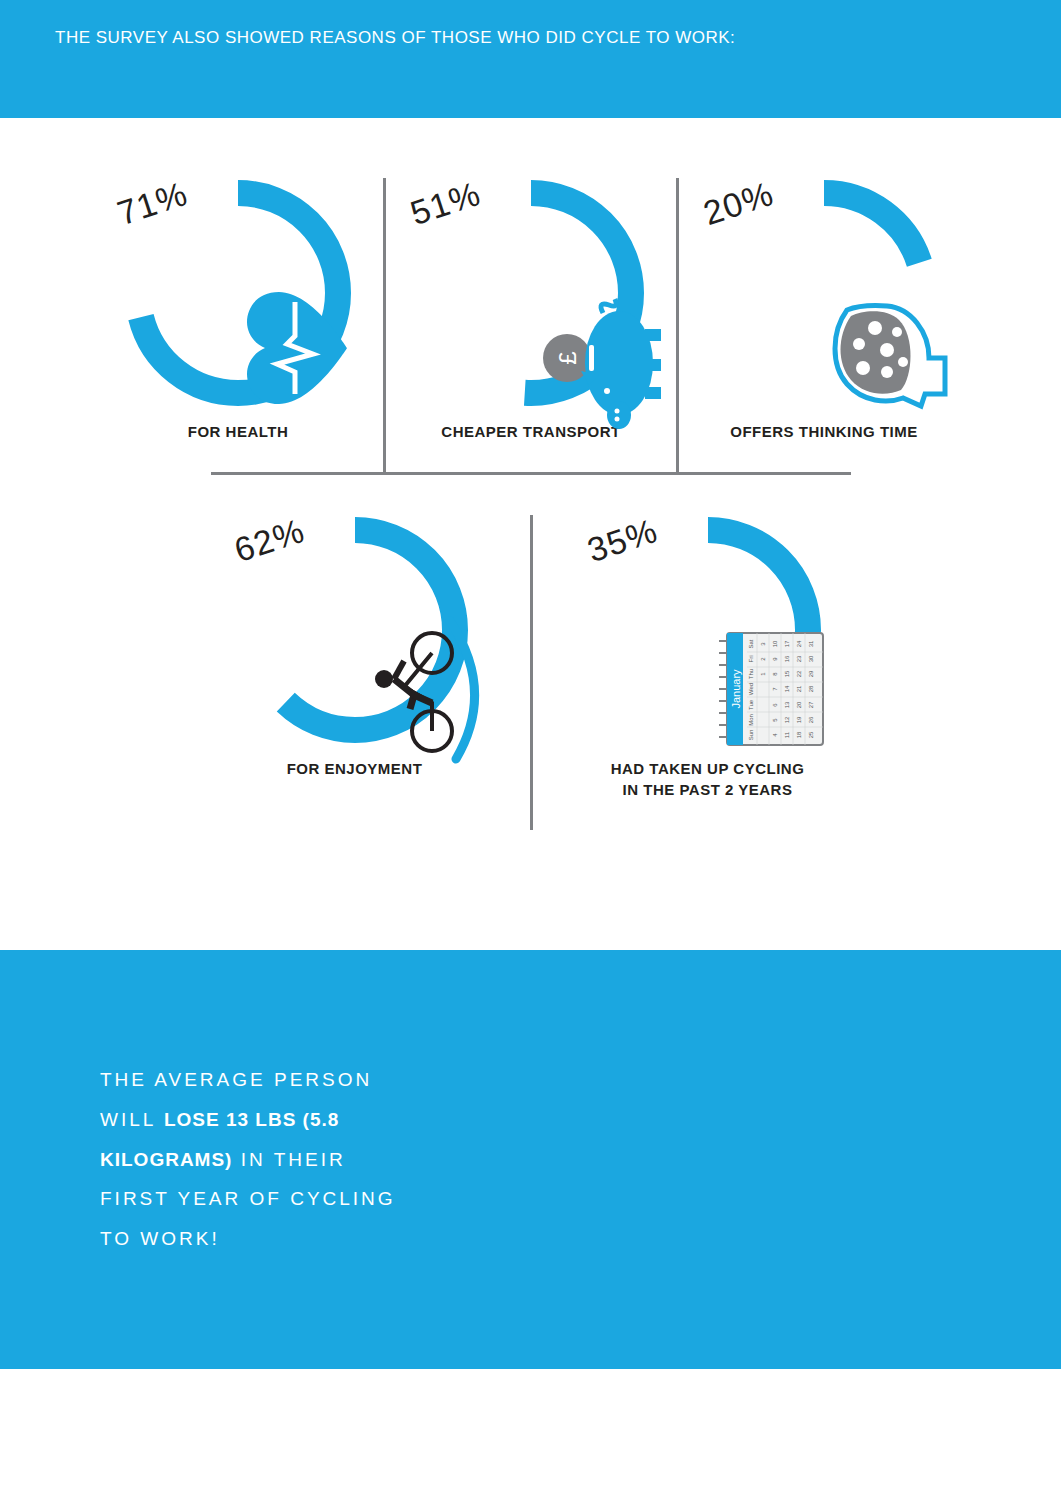The survey also showed reasons of those who did cycle to work:
71%
For health
£
51%
Cheaper transport
20%
Offers thinking time
62%
For enjoyment
January SunMonTue WedThuFri Sat 123 456 78910 111213 14151617 181920 21222324 252627 28293031
35%
Had taken up cycling
in the past 2 years
The average person will lose 13 lbs (5.8 kilograms) in their first year of cycling to work!